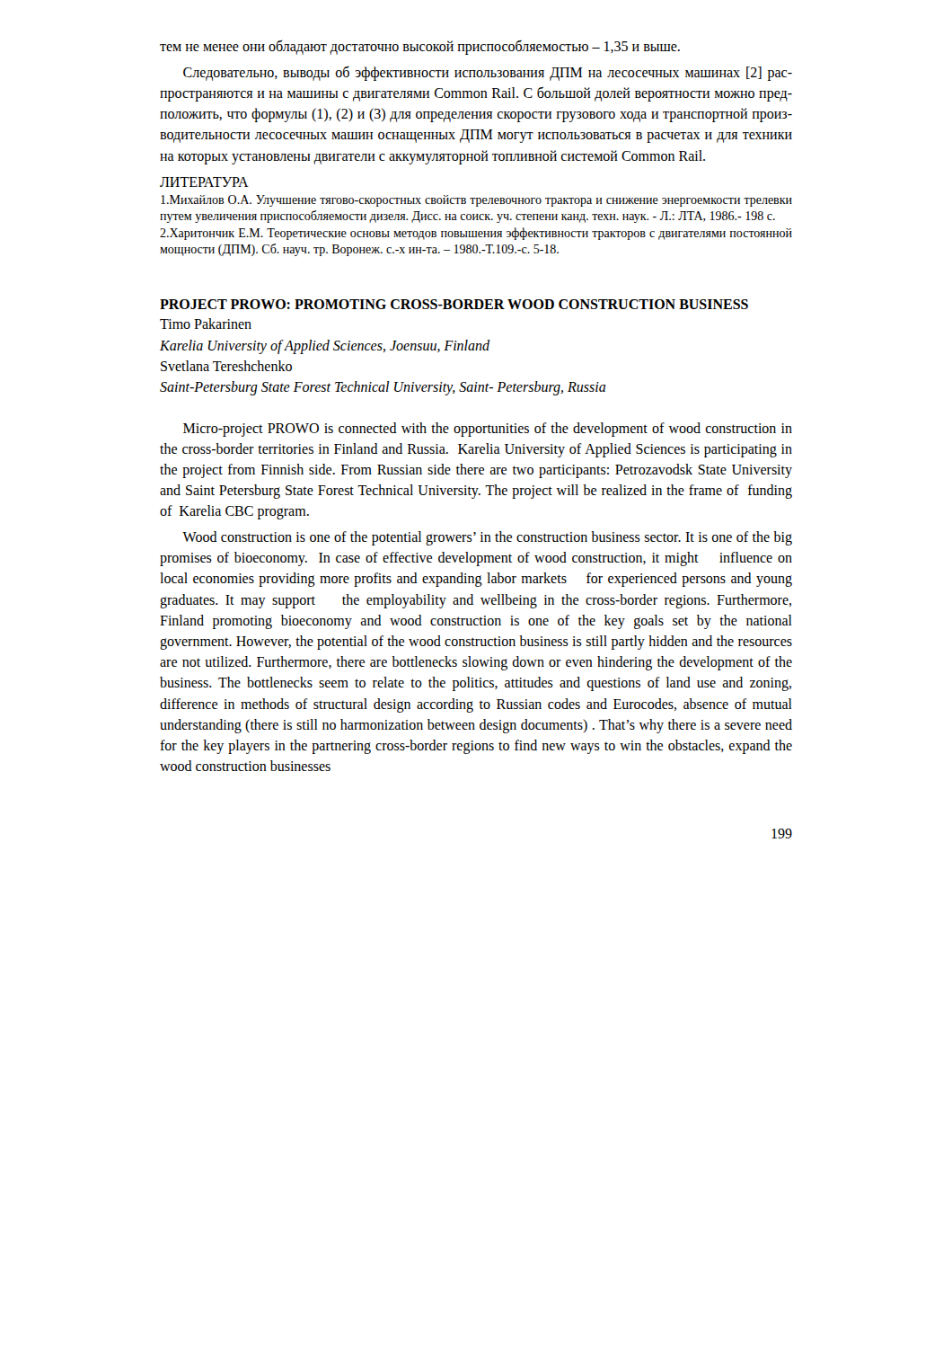тем не менее они обладают достаточно высокой приспособляемостью – 1,35 и выше.
Следовательно, выводы об эффективности использования ДПМ на лесосечных машинах [2] распространяются и на машины с двигателями Common Rail. С большой долей вероятности можно предположить, что формулы (1), (2) и (3) для определения скорости грузового хода и транспортной производительности лесосечных машин оснащенных ДПМ могут использоваться в расчетах и для техники на которых установлены двигатели с аккумуляторной топливной системой Common Rail.
ЛИТЕРАТУРА
1.Михайлов О.А. Улучшение тягово-скоростных свойств трелевочного трактора и снижение энергоемкости трелевки путем увеличения приспособляемости дизеля. Дисс. на соиск. уч. степени канд. техн. наук. - Л.: ЛТА, 1986.- 198 с.
2.Харитончик Е.М. Теоретические основы методов повышения эффективности тракторов с двигателями постоянной мощности (ДПМ). Сб. науч. тр. Воронеж. с.-х ин-та. – 1980.-Т.109.-с. 5-18.
PROJECT PROWO: PROMOTING CROSS-BORDER WOOD CONSTRUCTION BUSINESS
Timo Pakarinen
Karelia University of Applied Sciences, Joensuu, Finland
Svetlana Tereshchenko
Saint-Petersburg State Forest Technical University, Saint- Petersburg, Russia
Micro-project PROWO is connected with the opportunities of the development of wood construction in the cross-border territories in Finland and Russia. Karelia University of Applied Sciences is participating in the project from Finnish side. From Russian side there are two participants: Petrozavodsk State University and Saint Petersburg State Forest Technical University. The project will be realized in the frame of funding of Karelia CBC program.
Wood construction is one of the potential growers’ in the construction business sector. It is one of the big promises of bioeconomy. In case of effective development of wood construction, it might influence on local economies providing more profits and expanding labor markets for experienced persons and young graduates. It may support the employability and wellbeing in the cross-border regions. Furthermore, Finland promoting bioeconomy and wood construction is one of the key goals set by the national government. However, the potential of the wood construction business is still partly hidden and the resources are not utilized. Furthermore, there are bottlenecks slowing down or even hindering the development of the business. The bottlenecks seem to relate to the politics, attitudes and questions of land use and zoning, difference in methods of structural design according to Russian codes and Eurocodes, absence of mutual understanding (there is still no harmonization between design documents) . That’s why there is a severe need for the key players in the partnering cross-border regions to find new ways to win the obstacles, expand the wood construction businesses
199